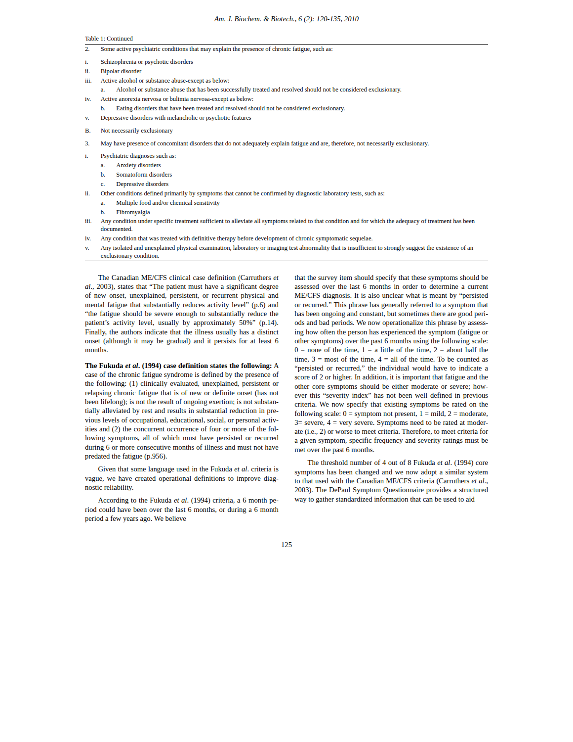Am. J. Biochem. & Biotech., 6 (2): 120-135, 2010
Table 1: Continued
| 2. | Some active psychiatric conditions that may explain the presence of chronic fatigue, such as: |
| i. | Schizophrenia or psychotic disorders |
| ii. | Bipolar disorder |
| iii. | Active alcohol or substance abuse-except as below: |
| | a. | Alcohol or substance abuse that has been successfully treated and resolved should not be considered exclusionary. |
| iv. | Active anorexia nervosa or bulimia nervosa-except as below: |
| | b. | Eating disorders that have been treated and resolved should not be considered exclusionary. |
| v. | Depressive disorders with melancholic or psychotic features |
| B. | Not necessarily exclusionary |
| 3. | May have presence of concomitant disorders that do not adequately explain fatigue and are, therefore, not necessarily exclusionary. |
| i. | Psychiatric diagnoses such as: |
| | a. | Anxiety disorders |
| | b. | Somatoform disorders |
| | c. | Depressive disorders |
| ii. | Other conditions defined primarily by symptoms that cannot be confirmed by diagnostic laboratory tests, such as: |
| | a. | Multiple food and/or chemical sensitivity |
| | b. | Fibromyalgia |
| iii. | Any condition under specific treatment sufficient to alleviate all symptoms related to that condition and for which the adequacy of treatment has been documented. |
| iv. | Any condition that was treated with definitive therapy before development of chronic symptomatic sequelae. |
| v. | Any isolated and unexplained physical examination, laboratory or imaging test abnormality that is insufficient to strongly suggest the existence of an exclusionary condition. |
The Canadian ME/CFS clinical case definition (Carruthers et al., 2003), states that “The patient must have a significant degree of new onset, unexplained, persistent, or recurrent physical and mental fatigue that substantially reduces activity level” (p.6) and “the fatigue should be severe enough to substantially reduce the patient’s activity level, usually by approximately 50%” (p.14). Finally, the authors indicate that the illness usually has a distinct onset (although it may be gradual) and it persists for at least 6 months.
The Fukuda et al. (1994) case definition states the following: A case of the chronic fatigue syndrome is defined by the presence of the following: (1) clinically evaluated, unexplained, persistent or relapsing chronic fatigue that is of new or definite onset (has not been lifelong); is not the result of ongoing exertion; is not substantially alleviated by rest and results in substantial reduction in previous levels of occupational, educational, social, or personal activities and (2) the concurrent occurrence of four or more of the following symptoms, all of which must have persisted or recurred during 6 or more consecutive months of illness and must not have predated the fatigue (p.956).
Given that some language used in the Fukuda et al. criteria is vague, we have created operational definitions to improve diagnostic reliability.
According to the Fukuda et al. (1994) criteria, a 6 month period could have been over the last 6 months, or during a 6 month period a few years ago. We believe
that the survey item should specify that these symptoms should be assessed over the last 6 months in order to determine a current ME/CFS diagnosis. It is also unclear what is meant by “persisted or recurred.” This phrase has generally referred to a symptom that has been ongoing and constant, but sometimes there are good periods and bad periods. We now operationalize this phrase by assessing how often the person has experienced the symptom (fatigue or other symptoms) over the past 6 months using the following scale: 0 = none of the time, 1 = a little of the time, 2 = about half the time, 3 = most of the time, 4 = all of the time. To be counted as “persisted or recurred,” the individual would have to indicate a score of 2 or higher. In addition, it is important that fatigue and the other core symptoms should be either moderate or severe; however this “severity index” has not been well defined in previous criteria. We now specify that existing symptoms be rated on the following scale: 0 = symptom not present, 1 = mild, 2 = moderate, 3= severe, 4 = very severe. Symptoms need to be rated at moderate (i.e., 2) or worse to meet criteria. Therefore, to meet criteria for a given symptom, specific frequency and severity ratings must be met over the past 6 months.
The threshold number of 4 out of 8 Fukuda et al. (1994) core symptoms has been changed and we now adopt a similar system to that used with the Canadian ME/CFS criteria (Carruthers et al., 2003). The DePaul Symptom Questionnaire provides a structured way to gather standardized information that can be used to aid
125